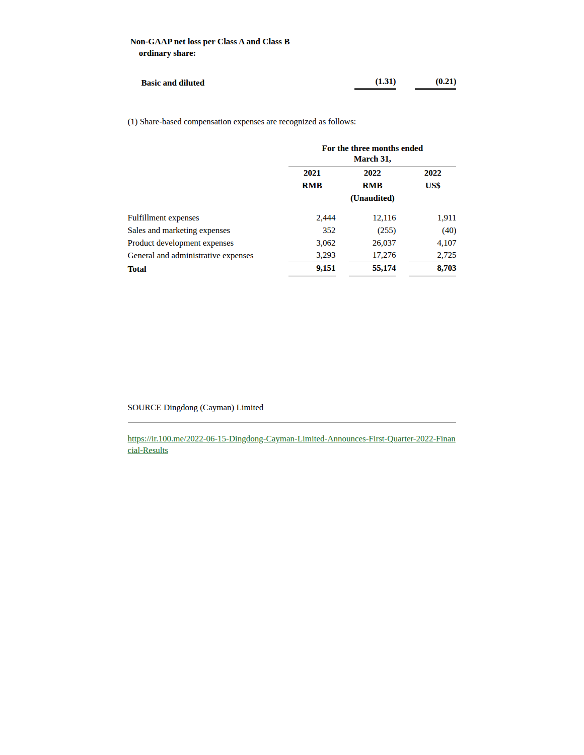Non-GAAP net loss per Class A and Class B ordinary share:
| Basic and diluted | | (1.31) | | (0.21) |
(1) Share-based compensation expenses are recognized as follows:
| | | For the three months ended March 31, |
| | | 2021 | | 2022 | | 2022 |
| | | RMB | | RMB | | US$ |
| | | | | (Unaudited) | | |
| Fulfillment expenses | | 2,444 | | 12,116 | | 1,911 |
| Sales and marketing expenses | | 352 | | (255) | | (40) |
| Product development expenses | | 3,062 | | 26,037 | | 4,107 |
| General and administrative expenses | | 3,293 | | 17,276 | | 2,725 |
| Total | | 9,151 | | 55,174 | | 8,703 |
SOURCE Dingdong (Cayman) Limited
https://ir.100.me/2022-06-15-Dingdong-Cayman-Limited-Announces-First-Quarter-2022-Financial-Results